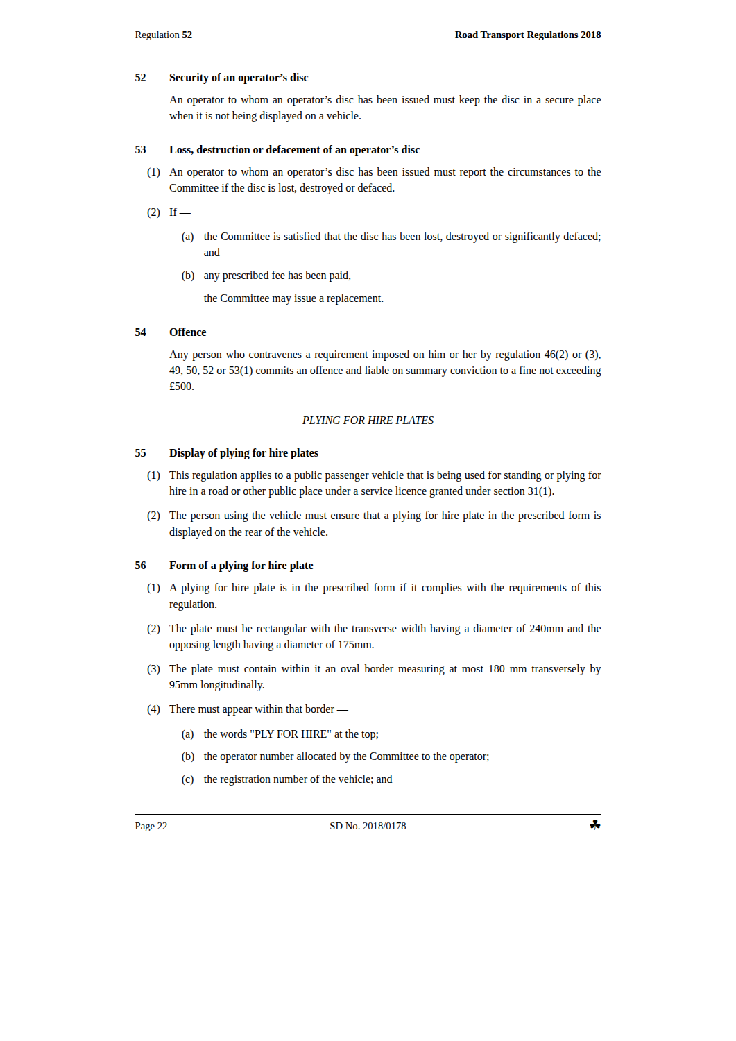Regulation 52
Road Transport Regulations 2018
52 Security of an operator’s disc
An operator to whom an operator’s disc has been issued must keep the disc in a secure place when it is not being displayed on a vehicle.
53 Loss, destruction or defacement of an operator’s disc
(1)
An operator to whom an operator’s disc has been issued must report the circumstances to the Committee if the disc is lost, destroyed or defaced.
(2)
If —
(a)
the Committee is satisfied that the disc has been lost, destroyed or significantly defaced; and
(b)
any prescribed fee has been paid,
the Committee may issue a replacement.
54 Offence
Any person who contravenes a requirement imposed on him or her by regulation 46(2) or (3), 49, 50, 52 or 53(1) commits an offence and liable on summary conviction to a fine not exceeding £500.
PLYING FOR HIRE PLATES
55 Display of plying for hire plates
(1)
This regulation applies to a public passenger vehicle that is being used for standing or plying for hire in a road or other public place under a service licence granted under section 31(1).
(2)
The person using the vehicle must ensure that a plying for hire plate in the prescribed form is displayed on the rear of the vehicle.
56 Form of a plying for hire plate
(1)
A plying for hire plate is in the prescribed form if it complies with the requirements of this regulation.
(2)
The plate must be rectangular with the transverse width having a diameter of 240mm and the opposing length having a diameter of 175mm.
(3)
The plate must contain within it an oval border measuring at most 180 mm transversely by 95mm longitudinally.
(4)
There must appear within that border —
(a)
the words "PLY FOR HIRE" at the top;
(b)
the operator number allocated by the Committee to the operator;
(c)
the registration number of the vehicle; and
Page 22
SD No. 2018/0178
☘